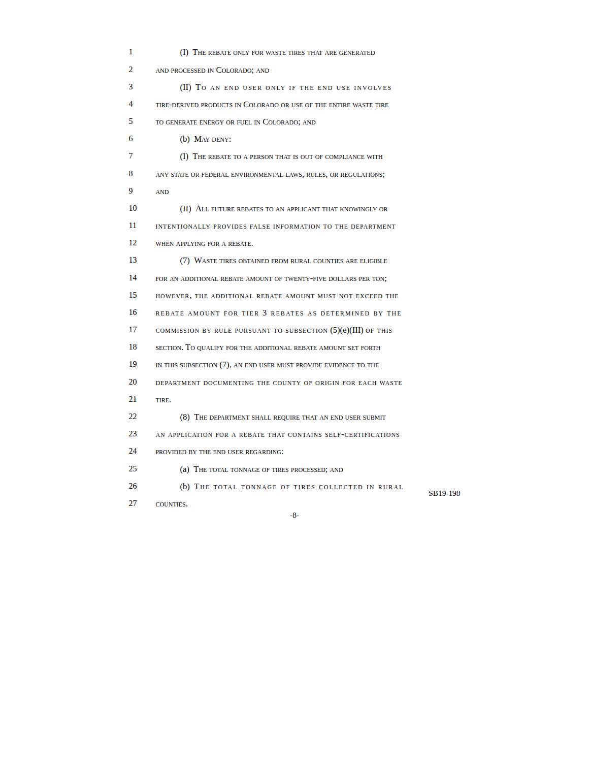| 1 | (I) The rebate only for waste tires that are generated |
| 2 | and processed in Colorado; and |
| 3 | (II) To an end user only if the end use involves |
| 4 | tire-derived products in Colorado or use of the entire waste tire |
| 5 | to generate energy or fuel in Colorado; and |
| 6 | (b) May deny: |
| 7 | (I) The rebate to a person that is out of compliance with |
| 8 | any state or federal environmental laws, rules, or regulations; |
| 9 | and |
| 10 | (II) All future rebates to an applicant that knowingly or |
| 11 | intentionally provides false information to the department |
| 12 | when applying for a rebate. |
| 13 | (7) Waste tires obtained from rural counties are eligible |
| 14 | for an additional rebate amount of twenty-five dollars per ton; |
| 15 | however, the additional rebate amount must not exceed the |
| 16 | rebate amount for tier 3 rebates as determined by the |
| 17 | commission by rule pursuant to subsection (5)(e)(III) of this |
| 18 | section. To qualify for the additional rebate amount set forth |
| 19 | in this subsection (7), an end user must provide evidence to the |
| 20 | department documenting the county of origin for each waste |
| 21 | tire. |
| 22 | (8) The department shall require that an end user submit |
| 23 | an application for a rebate that contains self-certifications |
| 24 | provided by the end user regarding: |
| 25 | (a) The total tonnage of tires processed; and |
| 26 | (b) The total tonnage of tires collected in rural |
| 27 | counties. |
-8- SB19-198